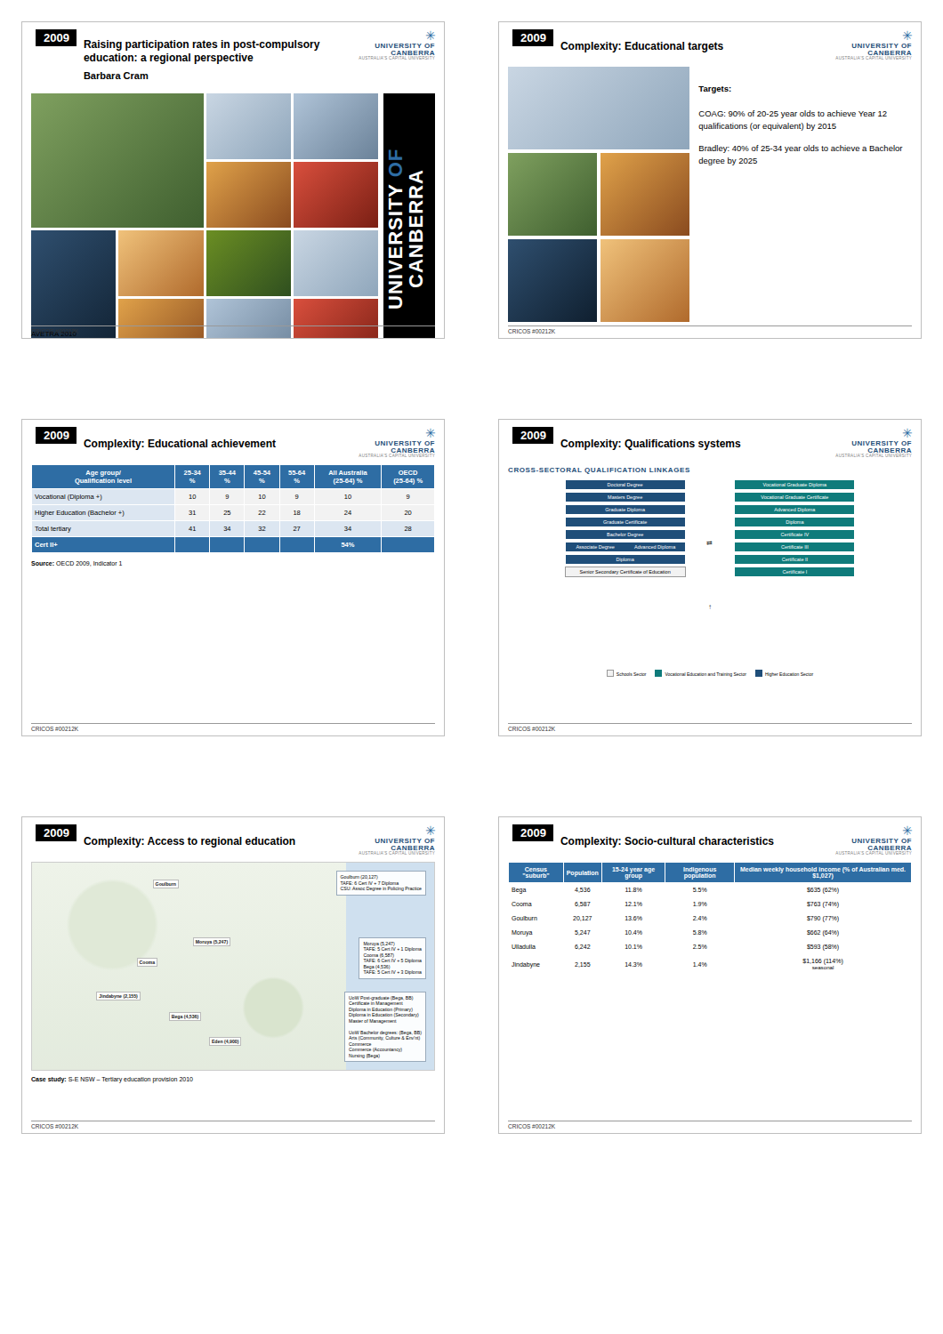2009
Raising participation rates in post-compulsory education: a regional perspective Barbara Cram
✳
UNIVERSITY OF
CANBERRA
Australia's Capital University
UNIVERSITY OF CANBERRA
AVETRA 2010
Leading and responding in turbulent times
CRICOS #00212K
2009
Complexity: Educational targets
✳
UNIVERSITY OF
CANBERRA
Australia's Capital University
Targets:
COAG: 90% of 20-25 year olds to achieve Year 12 qualifications (or equivalent) by 2015
Bradley: 40% of 25-34 year olds to achieve a Bachelor degree by 2025
CRICOS #00212K
2009
Complexity: Educational achievement
✳
UNIVERSITY OF
CANBERRA
Australia's Capital University
| Age group/ Qualification level | 25-34 % | 35-44 % | 45-54 % | 55-64 % | All Australia (25-64) % | OECD (25-64) % |
| --- | --- | --- | --- | --- | --- | --- |
| Vocational (Diploma +) | 10 | 9 | 10 | 9 | 10 | 9 |
| Higher Education (Bachelor +) | 31 | 25 | 22 | 18 | 24 | 20 |
| Total tertiary | 41 | 34 | 32 | 27 | 34 | 28 |
| Cert II+ | | | | | 54% | |
Source: OECD 2009, Indicator 1
CRICOS #00212K
2009
Complexity: Qualifications systems
✳
UNIVERSITY OF
CANBERRA
Australia's Capital University
CROSS-SECTORAL QUALIFICATION LINKAGES
Doctoral Degree
Masters Degree
Graduate Diploma
Graduate Certificate
Bachelor Degree
Associate Degree Advanced Diploma
Diploma
Senior Secondary Certificate of Education
Vocational Graduate Diploma
Vocational Graduate Certificate
Advanced Diploma
Diploma
Certificate IV
Certificate III
Certificate II
Certificate I
⇄
↑
Schools Sector Vocational Education and Training Sector Higher Education Sector
CRICOS #00212K
2009
Complexity: Access to regional education
✳
UNIVERSITY OF
CANBERRA
Australia's Capital University
Goulburn Cooma Jindabyne (2,155) Moruya (5,247) Bega (4,536) Eden (4,900)
Goulburn (20,127)
TAFE: 6 Cert IV + 7 Diploma
CSU: Assoc Degree in Policing Practice
Moruya (5,247)
TAFE: 5 Cert IV + 1 Diploma
Cooma (6,587)
TAFE: 6 Cert IV + 5 Diploma
Bega (4,536)
TAFE: 5 Cert IV + 3 Diploma
UoW Post-graduate (Bega, BB)
Certificate in Management
Diploma in Education (Primary)
Diploma in Education (Secondary)
Master of Management
UoW Bachelor degrees: (Bega, BB)
Arts (Community, Culture & Env'nt)
Commerce
Commerce (Accountancy)
Nursing (Bega)
Case study: S-E NSW – Tertiary education provision 2010
CRICOS #00212K
2009
Complexity: Socio-cultural characteristics
✳
UNIVERSITY OF
CANBERRA
Australia's Capital University
| Census "suburb" | Population | 15-24 year age group | Indigenous population | Median weekly household income (% of Australian med. $1,027) |
| --- | --- | --- | --- | --- |
| Bega | 4,536 | 11.8% | 5.5% | $635 (62%) |
| Cooma | 6,587 | 12.1% | 1.9% | $763 (74%) |
| Goulburn | 20,127 | 13.6% | 2.4% | $790 (77%) |
| Moruya | 5,247 | 10.4% | 5.8% | $662 (64%) |
| Ulladulla | 6,242 | 10.1% | 2.5% | $593 (58%) |
| Jindabyne | 2,155 | 14.3% | 1.4% | $1,166 (114%) seasonal |
CRICOS #00212K